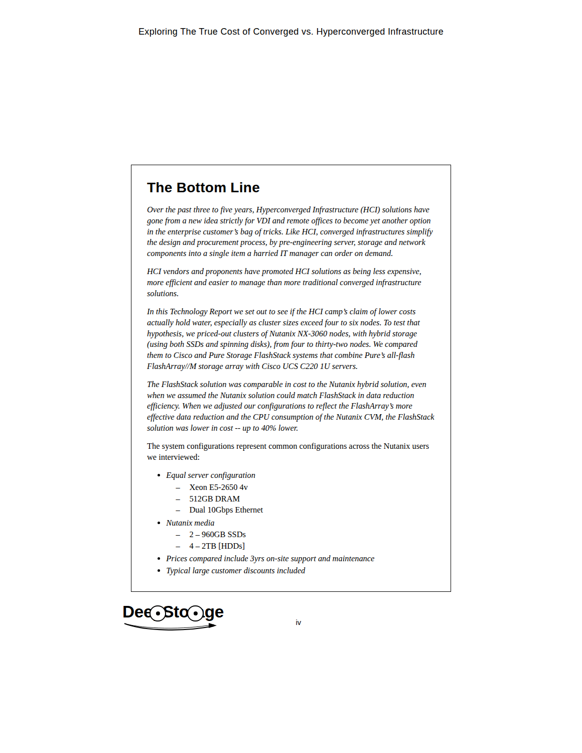Exploring The True Cost of Converged vs. Hyperconverged Infrastructure
The Bottom Line
Over the past three to five years, Hyperconverged Infrastructure (HCI) solutions have gone from a new idea strictly for VDI and remote offices to become yet another option in the enterprise customer’s bag of tricks. Like HCI, converged infrastructures simplify the design and procurement process, by pre-engineering server, storage and network components into a single item a harried IT manager can order on demand.
HCI vendors and proponents have promoted HCI solutions as being less expensive, more efficient and easier to manage than more traditional converged infrastructure solutions.
In this Technology Report we set out to see if the HCI camp’s claim of lower costs actually hold water, especially as cluster sizes exceed four to six nodes. To test that hypothesis, we priced-out clusters of Nutanix NX-3060 nodes, with hybrid storage (using both SSDs and spinning disks), from four to thirty-two nodes. We compared them to Cisco and Pure Storage FlashStack systems that combine Pure’s all-flash FlashArray//M storage array with Cisco UCS C220 1U servers.
The FlashStack solution was comparable in cost to the Nutanix hybrid solution, even when we assumed the Nutanix solution could match FlashStack in data reduction efficiency. When we adjusted our configurations to reflect the FlashArray’s more effective data reduction and the CPU consumption of the Nutanix CVM, the FlashStack solution was lower in cost -- up to 40% lower.
The system configurations represent common configurations across the Nutanix users we interviewed:
Equal server configuration
Xeon E5-2650 4v
512GB DRAM
Dual 10Gbps Ethernet
Nutanix media
2 – 960GB SSDs
4 – 2TB [HDDs]
Prices compared include 3yrs on-site support and maintenance
Typical large customer discounts included
DeepStorage
iv